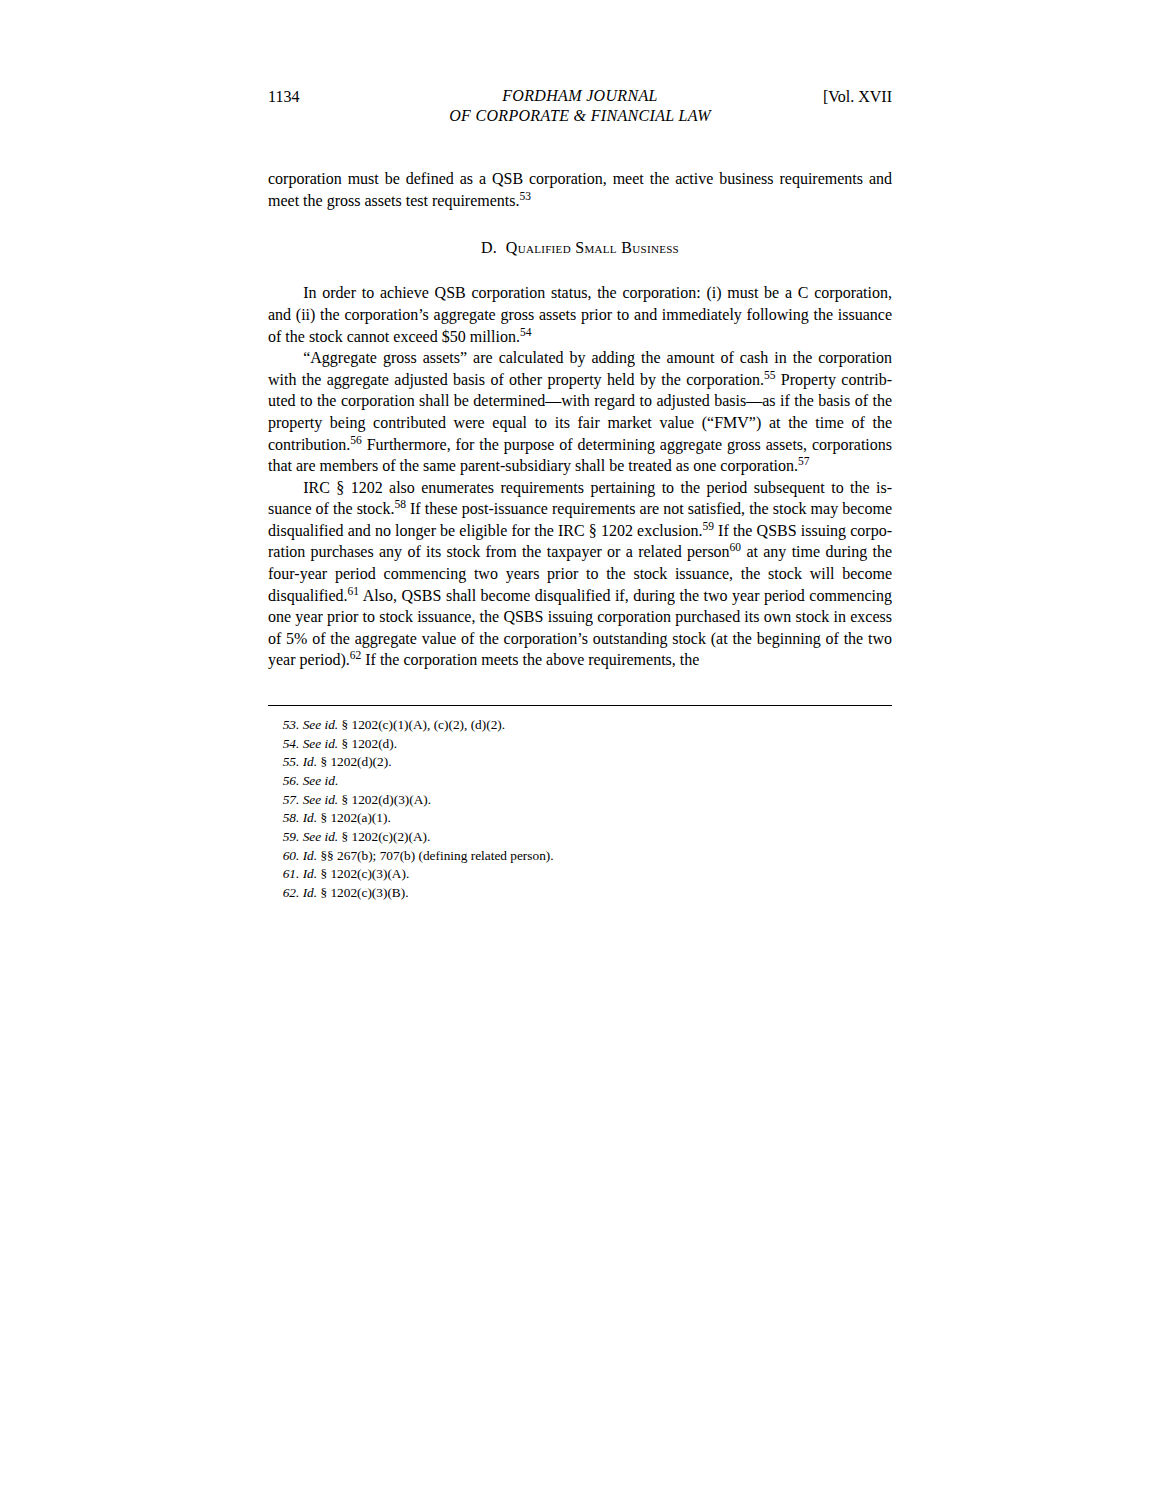1134 [Vol. XVII
FORDHAM JOURNAL OF CORPORATE & FINANCIAL LAW
corporation must be defined as a QSB corporation, meet the active business requirements and meet the gross assets test requirements.53
D. Qualified Small Business
In order to achieve QSB corporation status, the corporation: (i) must be a C corporation, and (ii) the corporation’s aggregate gross assets prior to and immediately following the issuance of the stock cannot exceed $50 million.54
“Aggregate gross assets” are calculated by adding the amount of cash in the corporation with the aggregate adjusted basis of other property held by the corporation.55 Property contributed to the corporation shall be determined—with regard to adjusted basis—as if the basis of the property being contributed were equal to its fair market value (“FMV”) at the time of the contribution.56 Furthermore, for the purpose of determining aggregate gross assets, corporations that are members of the same parent-subsidiary shall be treated as one corporation.57
IRC § 1202 also enumerates requirements pertaining to the period subsequent to the issuance of the stock.58 If these post-issuance requirements are not satisfied, the stock may become disqualified and no longer be eligible for the IRC § 1202 exclusion.59 If the QSBS issuing corporation purchases any of its stock from the taxpayer or a related person60 at any time during the four-year period commencing two years prior to the stock issuance, the stock will become disqualified.61 Also, QSBS shall become disqualified if, during the two year period commencing one year prior to stock issuance, the QSBS issuing corporation purchased its own stock in excess of 5% of the aggregate value of the corporation’s outstanding stock (at the beginning of the two year period).62 If the corporation meets the above requirements, the
53. See id. § 1202(c)(1)(A), (c)(2), (d)(2).
54. See id. § 1202(d).
55. Id. § 1202(d)(2).
56. See id.
57. See id. § 1202(d)(3)(A).
58. Id. § 1202(a)(1).
59. See id. § 1202(c)(2)(A).
60. Id. §§ 267(b); 707(b) (defining related person).
61. Id. § 1202(c)(3)(A).
62. Id. § 1202(c)(3)(B).